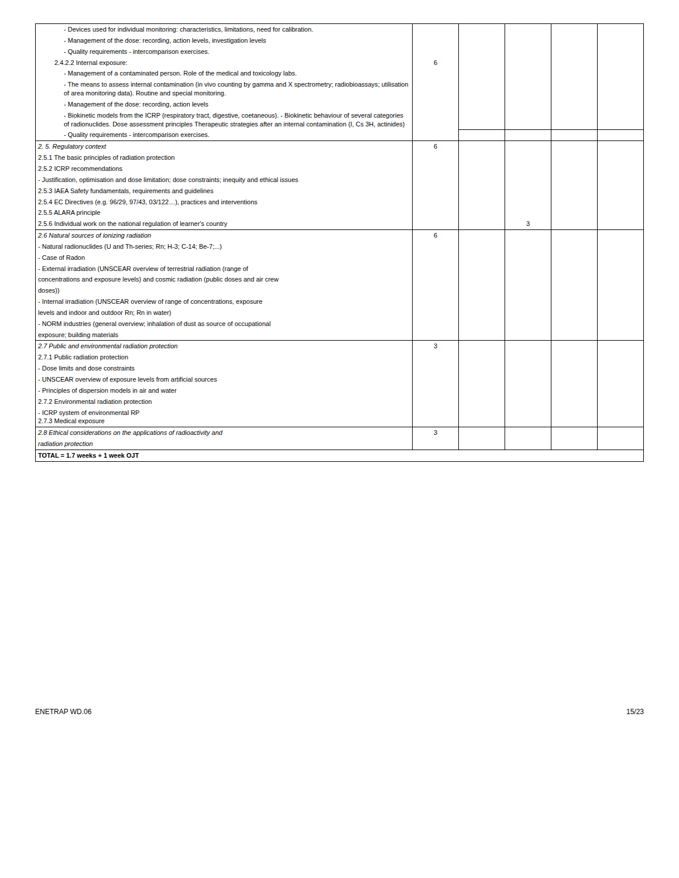| - Devices used for individual monitoring: characteristics, limitations, need for calibration. | | | | | |
| - Management of the dose: recording, action levels, investigation levels | |
| - Quality requirements - intercomparison exercises. | |
| 2.4.2.2 Internal exposure: | 6 |
| - Management of a contaminated person. Role of the medical and toxicology labs. | |
| - The means to assess internal contamination (in vivo counting by gamma and X spectrometry; radiobioassays; utilisation of area monitoring data). Routine and special monitoring. | |
| - Management of the dose: recording, action levels | |
| - Biokinetic models from the ICRP (respiratory tract, digestive, coetaneous). - Biokinetic behaviour of several categories of radionuclides. Dose assessment principles Therapeutic strategies after an internal contamination (I, Cs 3H, actinides) | |
| - Quality requirements - intercomparison exercises. | | | | | |
| 2. 5. Regulatory context | 6 | | | | |
| 2.5.1 The basic principles of radiation protection | | | | | |
| 2.5.2 ICRP recommendations | | | | | |
| - Justification, optimisation and dose limitation; dose constraints; inequity and ethical issues | | | | | |
| 2.5.3 IAEA Safety fundamentals, requirements and guidelines | | | | | |
| 2.5.4 EC Directives (e.g. 96/29, 97/43, 03/122…), practices and interventions | | | | | |
| 2.5.5 ALARA principle | | | | | |
| 2.5.6 Individual work on the national regulation of learner's country | | | 3 | | |
| 2.6 Natural sources of ionizing radiation | 6 | | | | |
| - Natural radionuclides (U and Th-series; Rn; H-3; C-14; Be-7;...) | | | | | |
| - Case of Radon | | | | | |
| - External irradiation (UNSCEAR overview of terrestrial radiation (range of | | | | | |
| concentrations and exposure levels) and cosmic radiation (public doses and air crew | | | | | |
| doses)) | | | | | |
| - Internal irradiation (UNSCEAR overview of range of concentrations, exposure | | | | | |
| levels and indoor and outdoor Rn; Rn in water) | | | | | |
| - NORM industries (general overview; inhalation of dust as source of occupational | | | | | |
| exposure; building materials | | | | | |
| 2.7 Public and environmental radiation protection | 3 | | | | |
| 2.7.1 Public radiation protection | | | | | |
| - Dose limits and dose constraints | | | | | |
| - UNSCEAR overview of exposure levels from artificial sources | | | | | |
| - Principles of dispersion models in air and water | | | | | |
| 2.7.2 Environmental radiation protection | | | | | |
| - ICRP system of environmental RP 2.7.3 Medical exposure | | | | | |
| 2.8 Ethical considerations on the applications of radioactivity and | 3 | | | | |
| radiation protection | | | | | |
| TOTAL = 1.7 weeks + 1 week OJT |
6
ENETRAP WD.06
15/23